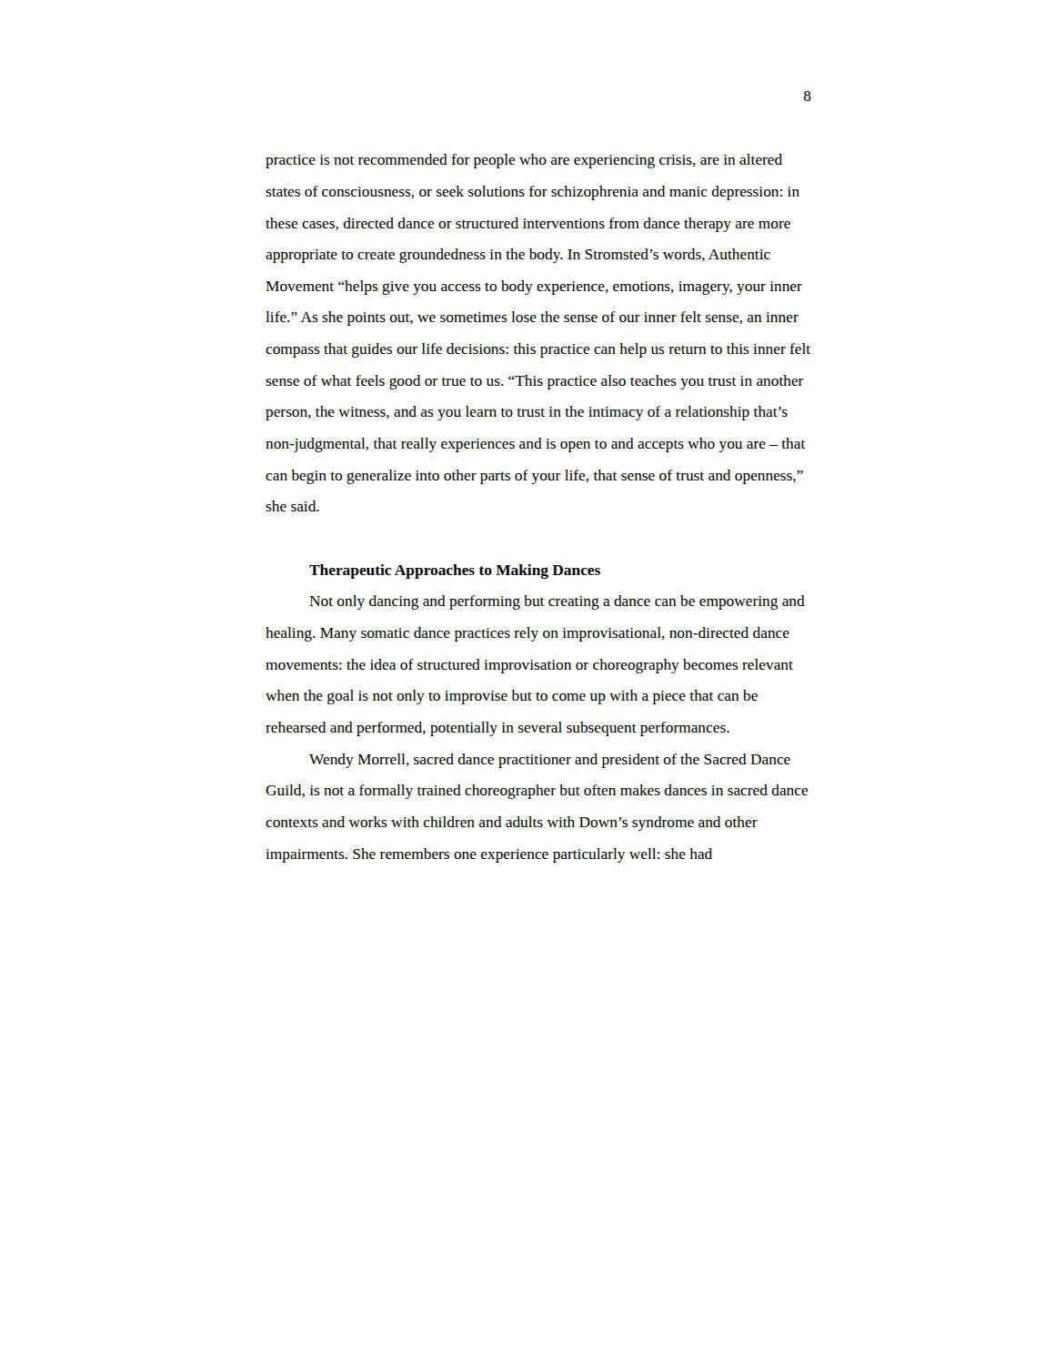8
practice is not recommended for people who are experiencing crisis, are in altered states of consciousness, or seek solutions for schizophrenia and manic depression: in these cases, directed dance or structured interventions from dance therapy are more appropriate to create groundedness in the body. In Stromsted’s words, Authentic Movement “helps give you access to body experience, emotions, imagery, your inner life.” As she points out, we sometimes lose the sense of our inner felt sense, an inner compass that guides our life decisions: this practice can help us return to this inner felt sense of what feels good or true to us. “This practice also teaches you trust in another person, the witness, and as you learn to trust in the intimacy of a relationship that’s non-judgmental, that really experiences and is open to and accepts who you are – that can begin to generalize into other parts of your life, that sense of trust and openness,” she said.
Therapeutic Approaches to Making Dances
Not only dancing and performing but creating a dance can be empowering and healing. Many somatic dance practices rely on improvisational, non-directed dance movements: the idea of structured improvisation or choreography becomes relevant when the goal is not only to improvise but to come up with a piece that can be rehearsed and performed, potentially in several subsequent performances.
Wendy Morrell, sacred dance practitioner and president of the Sacred Dance Guild, is not a formally trained choreographer but often makes dances in sacred dance contexts and works with children and adults with Down’s syndrome and other impairments. She remembers one experience particularly well: she had